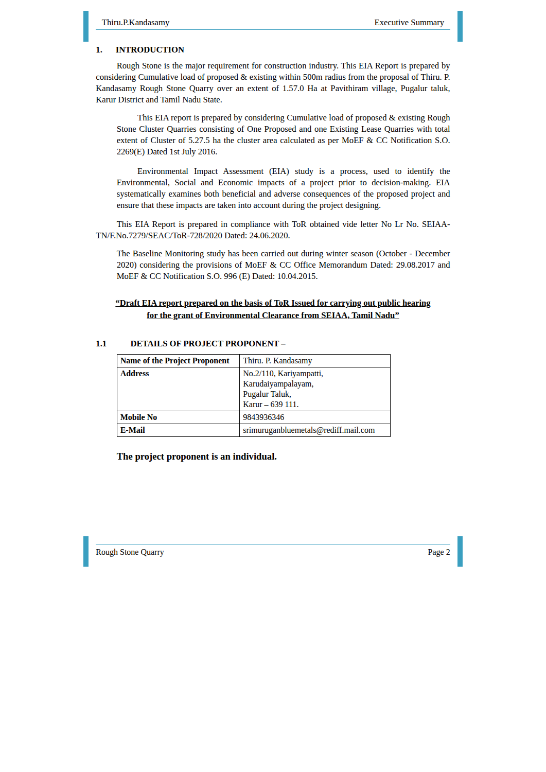Thiru.P.Kandasamy
Executive Summary
1. INTRODUCTION
Rough Stone is the major requirement for construction industry. This EIA Report is prepared by considering Cumulative load of proposed & existing within 500m radius from the proposal of Thiru. P. Kandasamy Rough Stone Quarry over an extent of 1.57.0 Ha at Pavithiram village, Pugalur taluk, Karur District and Tamil Nadu State.
This EIA report is prepared by considering Cumulative load of proposed & existing Rough Stone Cluster Quarries consisting of One Proposed and one Existing Lease Quarries with total extent of Cluster of 5.27.5 ha the cluster area calculated as per MoEF & CC Notification S.O. 2269(E) Dated 1st July 2016.
Environmental Impact Assessment (EIA) study is a process, used to identify the Environmental, Social and Economic impacts of a project prior to decision-making. EIA systematically examines both beneficial and adverse consequences of the proposed project and ensure that these impacts are taken into account during the project designing.
This EIA Report is prepared in compliance with ToR obtained vide letter No Lr No. SEIAA-TN/F.No.7279/SEAC/ToR-728/2020 Dated: 24.06.2020.
The Baseline Monitoring study has been carried out during winter season (October - December 2020) considering the provisions of MoEF & CC Office Memorandum Dated: 29.08.2017 and MoEF & CC Notification S.O. 996 (E) Dated: 10.04.2015.
“Draft EIA report prepared on the basis of ToR Issued for carrying out public hearing for the grant of Environmental Clearance from SEIAA, Tamil Nadu”
1.1 DETAILS OF PROJECT PROPONENT –
| Name of the Project Proponent | Thiru. P. Kandasamy |
| Address | No.2/110, Kariyampatti, Karudaiyampalayam, Pugalur Taluk, Karur – 639 111. |
| Mobile No | 9843936346 |
| E-Mail | srimuruganbluemetals@rediff.mail.com |
The project proponent is an individual.
Rough Stone Quarry
Page 2